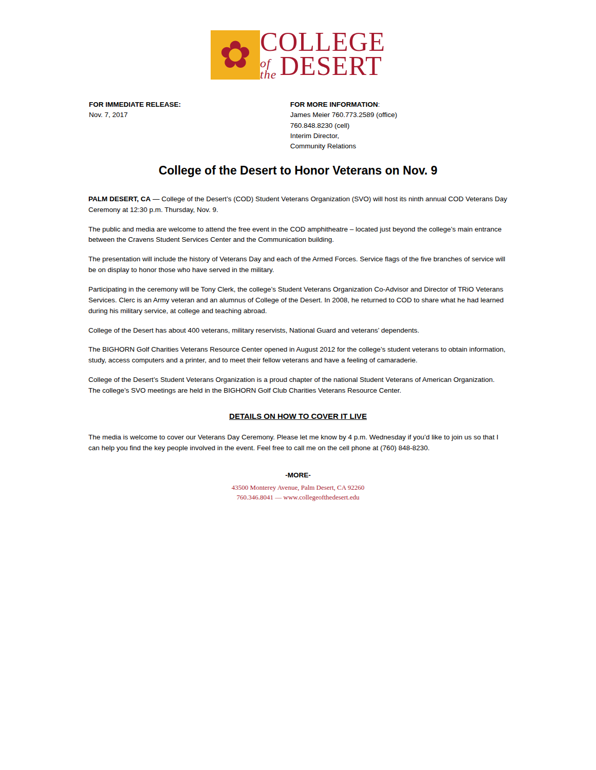| ✿ | COLLEGE of the DESERT |
| FOR IMMEDIATE RELEASE: Nov. 7, 2017 | FOR MORE INFORMATION : James Meier 760.773.2589 (office) 760.848.8230 (cell) Interim Director, Community Relations |
College of the Desert to Honor Veterans on Nov. 9
PALM DESERT, CA — College of the Desert’s (COD) Student Veterans Organization (SVO) will host its ninth annual COD Veterans Day Ceremony at 12:30 p.m. Thursday, Nov. 9.
The public and media are welcome to attend the free event in the COD amphitheatre – located just beyond the college’s main entrance between the Cravens Student Services Center and the Communication building.
The presentation will include the history of Veterans Day and each of the Armed Forces. Service flags of the five branches of service will be on display to honor those who have served in the military.
Participating in the ceremony will be Tony Clerk, the college’s Student Veterans Organization Co-Advisor and Director of TRiO Veterans Services. Clerc is an Army veteran and an alumnus of College of the Desert. In 2008, he returned to COD to share what he had learned during his military service, at college and teaching abroad.
College of the Desert has about 400 veterans, military reservists, National Guard and veterans’ dependents.
The BIGHORN Golf Charities Veterans Resource Center opened in August 2012 for the college’s student veterans to obtain information, study, access computers and a printer, and to meet their fellow veterans and have a feeling of camaraderie.
College of the Desert’s Student Veterans Organization is a proud chapter of the national Student Veterans of American Organization. The college’s SVO meetings are held in the BIGHORN Golf Club Charities Veterans Resource Center.
DETAILS ON HOW TO COVER IT LIVE
The media is welcome to cover our Veterans Day Ceremony. Please let me know by 4 p.m. Wednesday if you’d like to join us so that I can help you find the key people involved in the event. Feel free to call me on the cell phone at (760) 848-8230.
-MORE-
43500 Monterey Avenue, Palm Desert, CA 92260
760.346.8041 — www.collegeofthedesert.edu